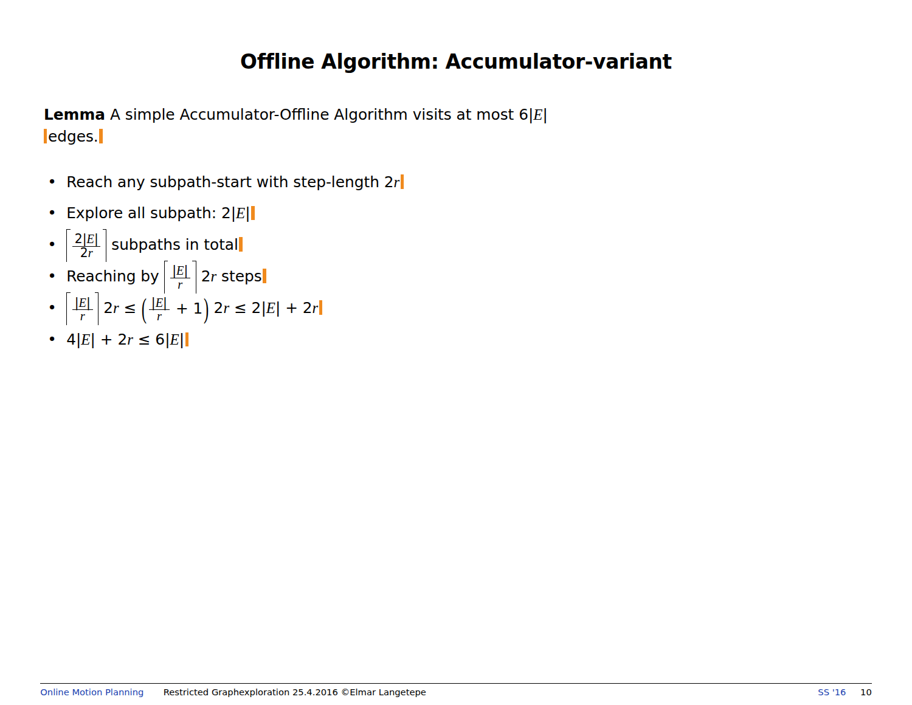Offline Algorithm: Accumulator-variant
Lemma A simple Accumulator-Offline Algorithm visits at most 6|E|
edges.
Reach any subpath-start with step-length 2r
Explore all subpath: 2|E|
2|E|2r subpaths in total
Reaching by |E|r 2r steps
|E|r 2r ≤ |E|r + 1 2r ≤ 2|E| + 2r
4|E| + 2r ≤ 6|E|
Online Motion Planning Restricted Graphexploration 25.4.2016 ©Elmar Langetepe SS '16 10